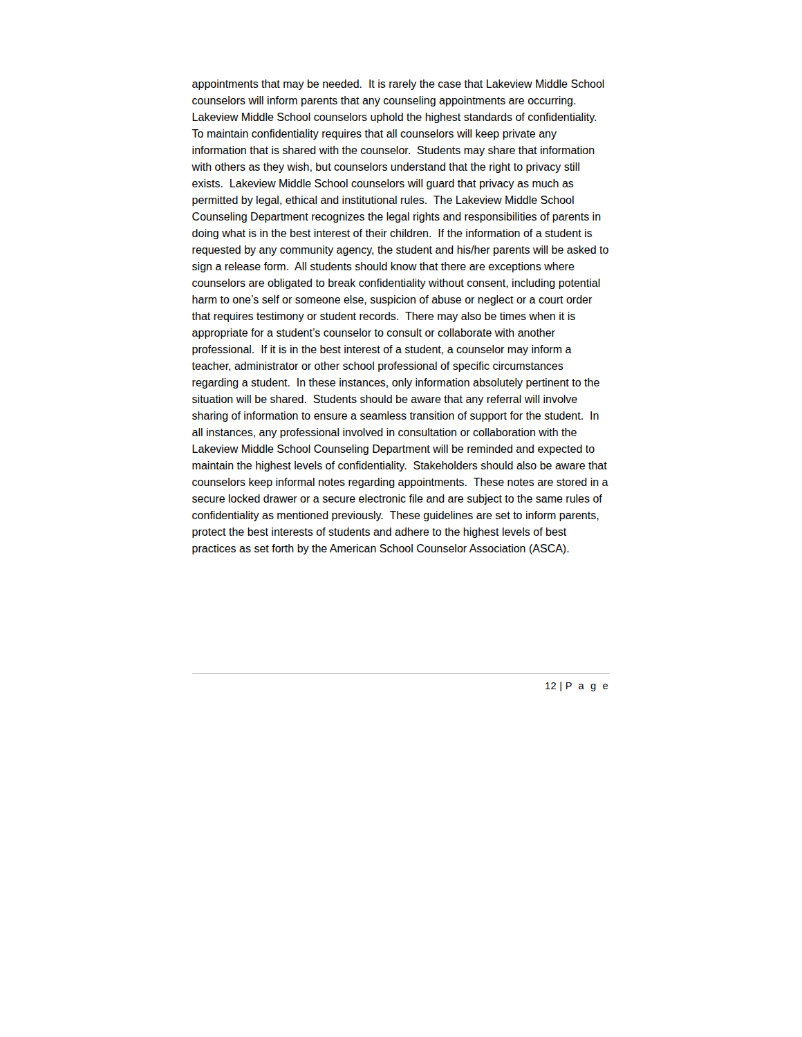appointments that may be needed. It is rarely the case that Lakeview Middle School counselors will inform parents that any counseling appointments are occurring. Lakeview Middle School counselors uphold the highest standards of confidentiality. To maintain confidentiality requires that all counselors will keep private any information that is shared with the counselor. Students may share that information with others as they wish, but counselors understand that the right to privacy still exists. Lakeview Middle School counselors will guard that privacy as much as permitted by legal, ethical and institutional rules. The Lakeview Middle School Counseling Department recognizes the legal rights and responsibilities of parents in doing what is in the best interest of their children. If the information of a student is requested by any community agency, the student and his/her parents will be asked to sign a release form. All students should know that there are exceptions where counselors are obligated to break confidentiality without consent, including potential harm to one’s self or someone else, suspicion of abuse or neglect or a court order that requires testimony or student records. There may also be times when it is appropriate for a student’s counselor to consult or collaborate with another professional. If it is in the best interest of a student, a counselor may inform a teacher, administrator or other school professional of specific circumstances regarding a student. In these instances, only information absolutely pertinent to the situation will be shared. Students should be aware that any referral will involve sharing of information to ensure a seamless transition of support for the student. In all instances, any professional involved in consultation or collaboration with the Lakeview Middle School Counseling Department will be reminded and expected to maintain the highest levels of confidentiality. Stakeholders should also be aware that counselors keep informal notes regarding appointments. These notes are stored in a secure locked drawer or a secure electronic file and are subject to the same rules of confidentiality as mentioned previously. These guidelines are set to inform parents, protect the best interests of students and adhere to the highest levels of best practices as set forth by the American School Counselor Association (ASCA).
12 | P a g e